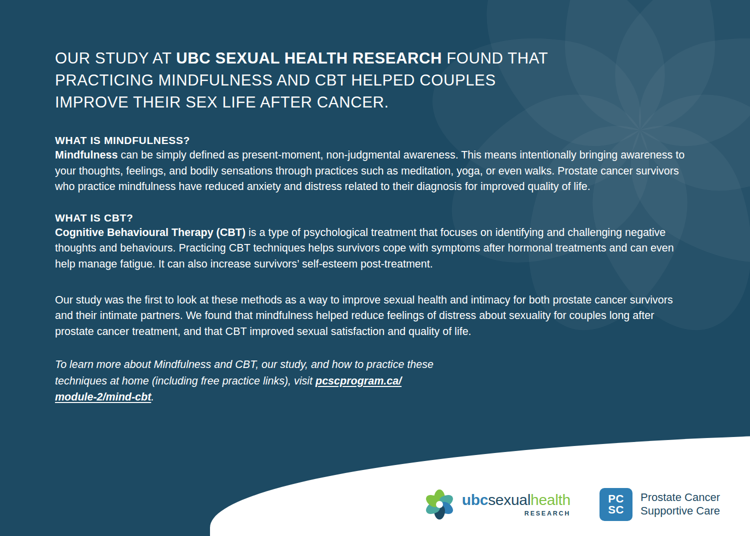Our study at UBC Sexual Health Research found that practicing mindfulness and CBT helped couples improve their sex life after cancer.
What is Mindfulness?
Mindfulness can be simply defined as present-moment, non-judgmental awareness. This means intentionally bringing awareness to your thoughts, feelings, and bodily sensations through practices such as meditation, yoga, or even walks. Prostate cancer survivors who practice mindfulness have reduced anxiety and distress related to their diagnosis for improved quality of life.
What is CBT?
Cognitive Behavioural Therapy (CBT) is a type of psychological treatment that focuses on identifying and challenging negative thoughts and behaviours. Practicing CBT techniques helps survivors cope with symptoms after hormonal treatments and can even help manage fatigue. It can also increase survivors’ self-esteem post-treatment.
Our study was the first to look at these methods as a way to improve sexual health and intimacy for both prostate cancer survivors and their intimate partners. We found that mindfulness helped reduce feelings of distress about sexuality for couples long after prostate cancer treatment, and that CBT improved sexual satisfaction and quality of life.
To learn more about Mindfulness and CBT, our study, and how to practice these techniques at home (including free practice links), visit pcscprogram.ca/
module-2/mind-cbt.
ubc sexual health
RESEARCH
PC SC
Prostate Cancer
Supportive Care